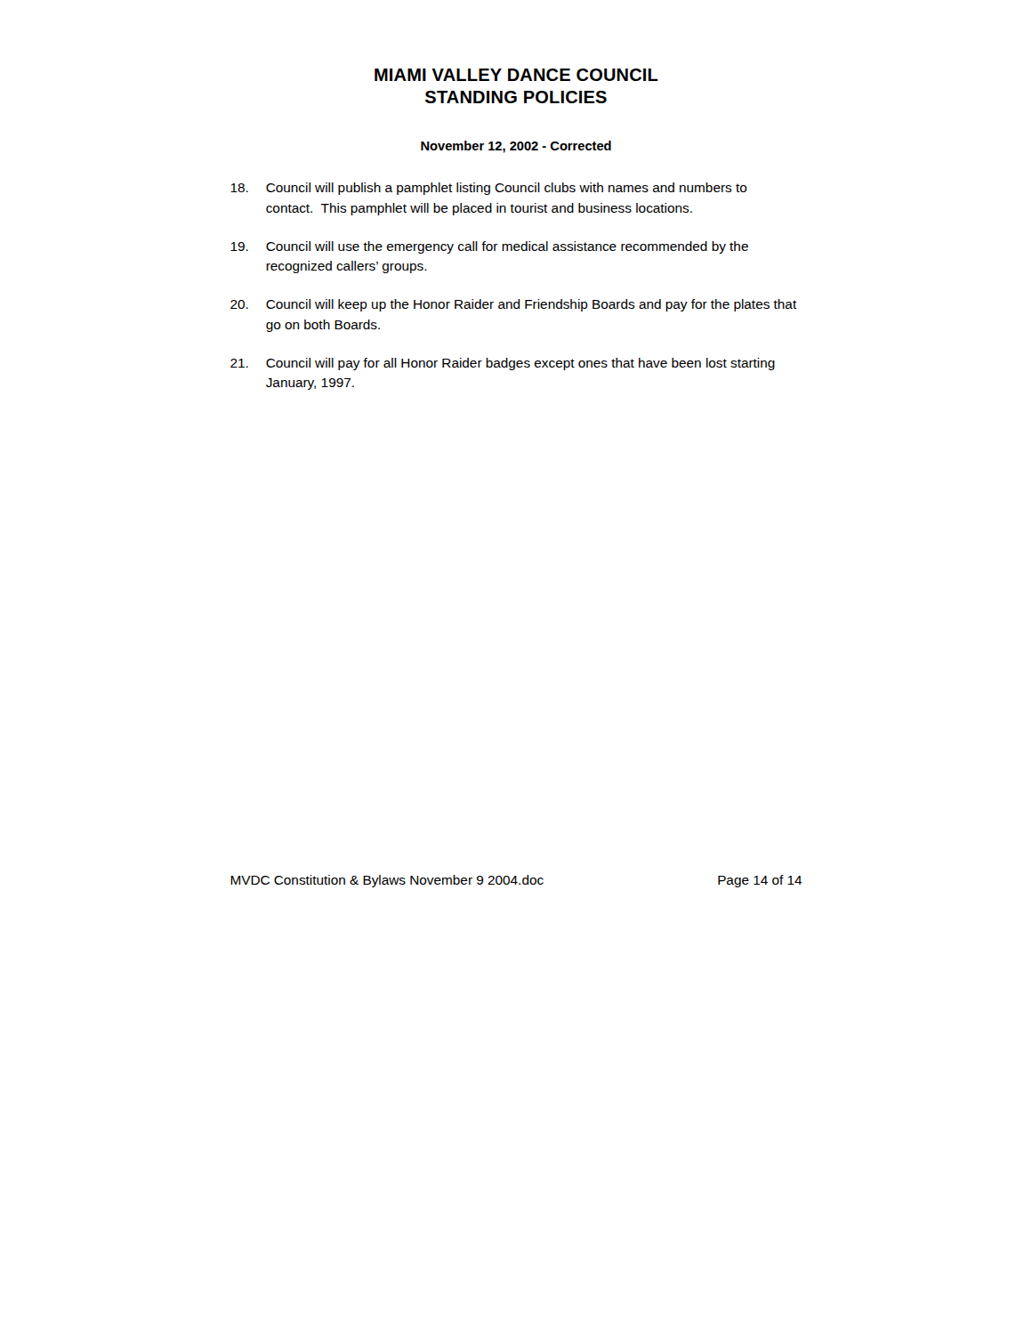MIAMI VALLEY DANCE COUNCIL
STANDING POLICIES
November 12, 2002 - Corrected
Council will publish a pamphlet listing Council clubs with names and numbers to contact. This pamphlet will be placed in tourist and business locations.
Council will use the emergency call for medical assistance recommended by the recognized callers’ groups.
Council will keep up the Honor Raider and Friendship Boards and pay for the plates that go on both Boards.
Council will pay for all Honor Raider badges except ones that have been lost starting January, 1997.
MVDC Constitution & Bylaws November 9 2004.doc Page 14 of 14